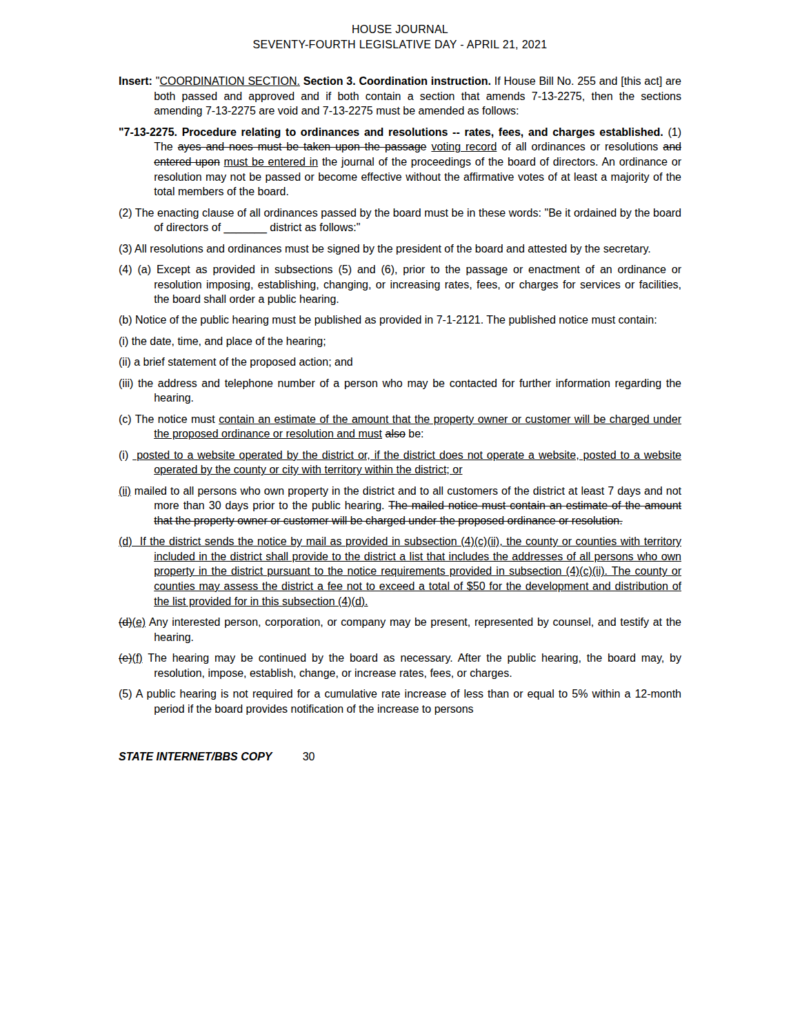HOUSE JOURNAL
SEVENTY-FOURTH LEGISLATIVE DAY - APRIL 21, 2021
Insert: "COORDINATION SECTION. Section 3. Coordination instruction. If House Bill No. 255 and [this act] are both passed and approved and if both contain a section that amends 7-13-2275, then the sections amending 7-13-2275 are void and 7-13-2275 must be amended as follows:
"7-13-2275. Procedure relating to ordinances and resolutions -- rates, fees, and charges established. (1) The ayes and noes must be taken upon the passage voting record of all ordinances or resolutions and entered upon must be entered in the journal of the proceedings of the board of directors. An ordinance or resolution may not be passed or become effective without the affirmative votes of at least a majority of the total members of the board.
(2) The enacting clause of all ordinances passed by the board must be in these words: "Be it ordained by the board of directors of _______ district as follows:"
(3) All resolutions and ordinances must be signed by the president of the board and attested by the secretary.
(4) (a) Except as provided in subsections (5) and (6), prior to the passage or enactment of an ordinance or resolution imposing, establishing, changing, or increasing rates, fees, or charges for services or facilities, the board shall order a public hearing.
(b) Notice of the public hearing must be published as provided in 7-1-2121. The published notice must contain:
(i) the date, time, and place of the hearing;
(ii) a brief statement of the proposed action; and
(iii) the address and telephone number of a person who may be contacted for further information regarding the hearing.
(c) The notice must contain an estimate of the amount that the property owner or customer will be charged under the proposed ordinance or resolution and must also be:
(i) posted to a website operated by the district or, if the district does not operate a website, posted to a website operated by the county or city with territory within the district; or
(ii) mailed to all persons who own property in the district and to all customers of the district at least 7 days and not more than 30 days prior to the public hearing. The mailed notice must contain an estimate of the amount that the property owner or customer will be charged under the proposed ordinance or resolution.
(d) If the district sends the notice by mail as provided in subsection (4)(c)(ii), the county or counties with territory included in the district shall provide to the district a list that includes the addresses of all persons who own property in the district pursuant to the notice requirements provided in subsection (4)(c)(ii). The county or counties may assess the district a fee not to exceed a total of $50 for the development and distribution of the list provided for in this subsection (4)(d).
(d)(e) Any interested person, corporation, or company may be present, represented by counsel, and testify at the hearing.
(e)(f) The hearing may be continued by the board as necessary. After the public hearing, the board may, by resolution, impose, establish, change, or increase rates, fees, or charges.
(5) A public hearing is not required for a cumulative rate increase of less than or equal to 5% within a 12-month period if the board provides notification of the increase to persons
STATE INTERNET/BBS COPY 30